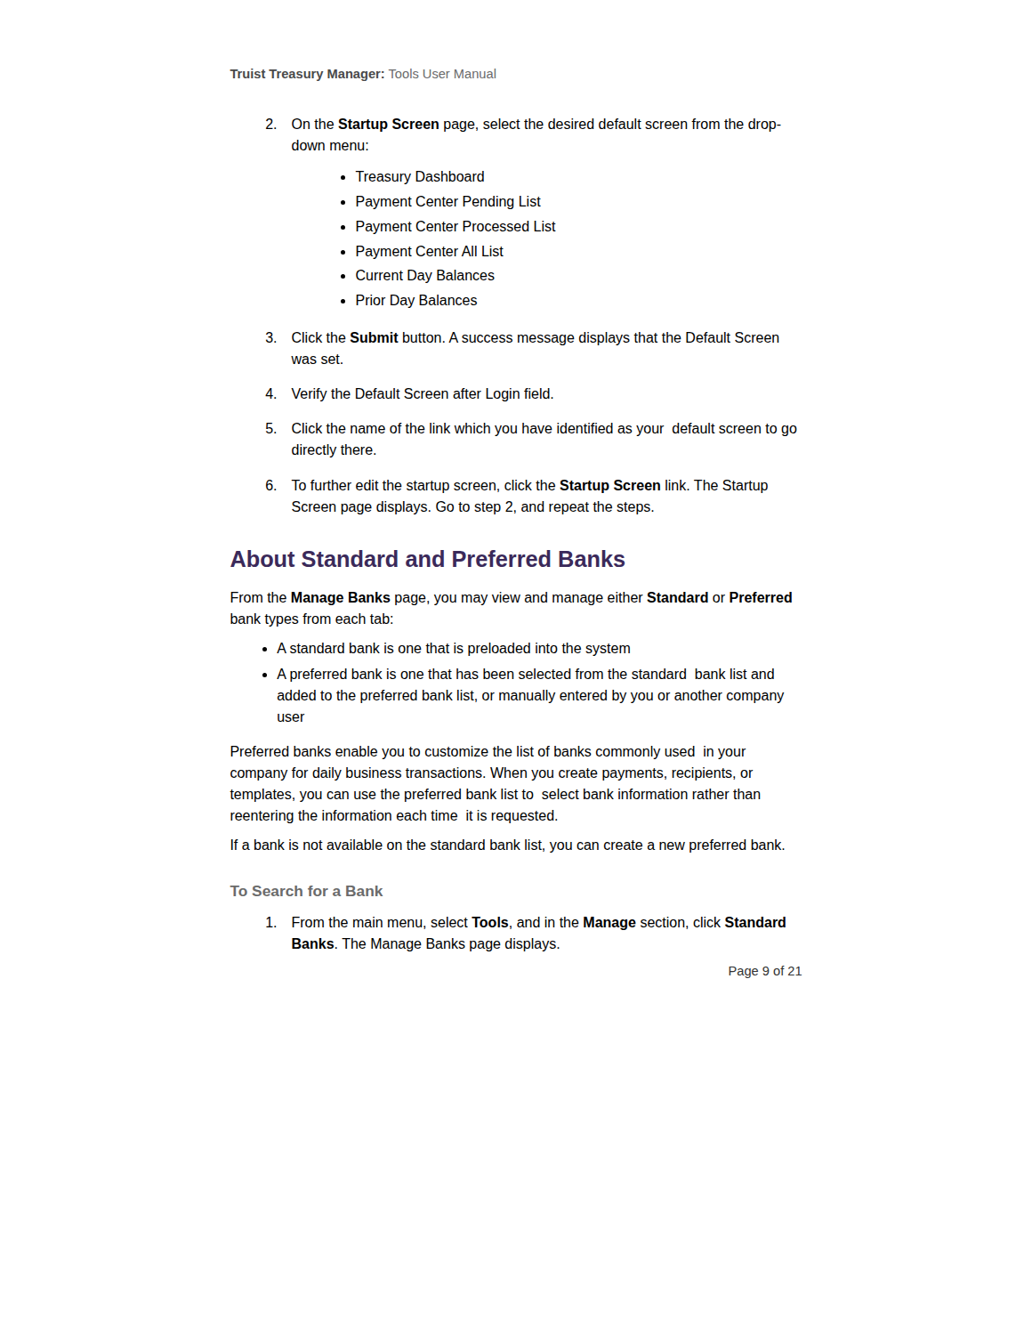Truist Treasury Manager: Tools User Manual
On the Startup Screen page, select the desired default screen from the drop-down menu:
Treasury Dashboard
Payment Center Pending List
Payment Center Processed List
Payment Center All List
Current Day Balances
Prior Day Balances
Click the Submit button. A success message displays that the Default Screen was set.
Verify the Default Screen after Login field.
Click the name of the link which you have identified as your default screen to go directly there.
To further edit the startup screen, click the Startup Screen link. The Startup Screen page displays. Go to step 2, and repeat the steps.
About Standard and Preferred Banks
From the Manage Banks page, you may view and manage either Standard or Preferred bank types from each tab:
A standard bank is one that is preloaded into the system
A preferred bank is one that has been selected from the standard bank list and added to the preferred bank list, or manually entered by you or another company user
Preferred banks enable you to customize the list of banks commonly used in your company for daily business transactions. When you create payments, recipients, or templates, you can use the preferred bank list to select bank information rather than reentering the information each time it is requested.
If a bank is not available on the standard bank list, you can create a new preferred bank.
To Search for a Bank
From the main menu, select Tools, and in the Manage section, click Standard Banks. The Manage Banks page displays.
Page 9 of 21